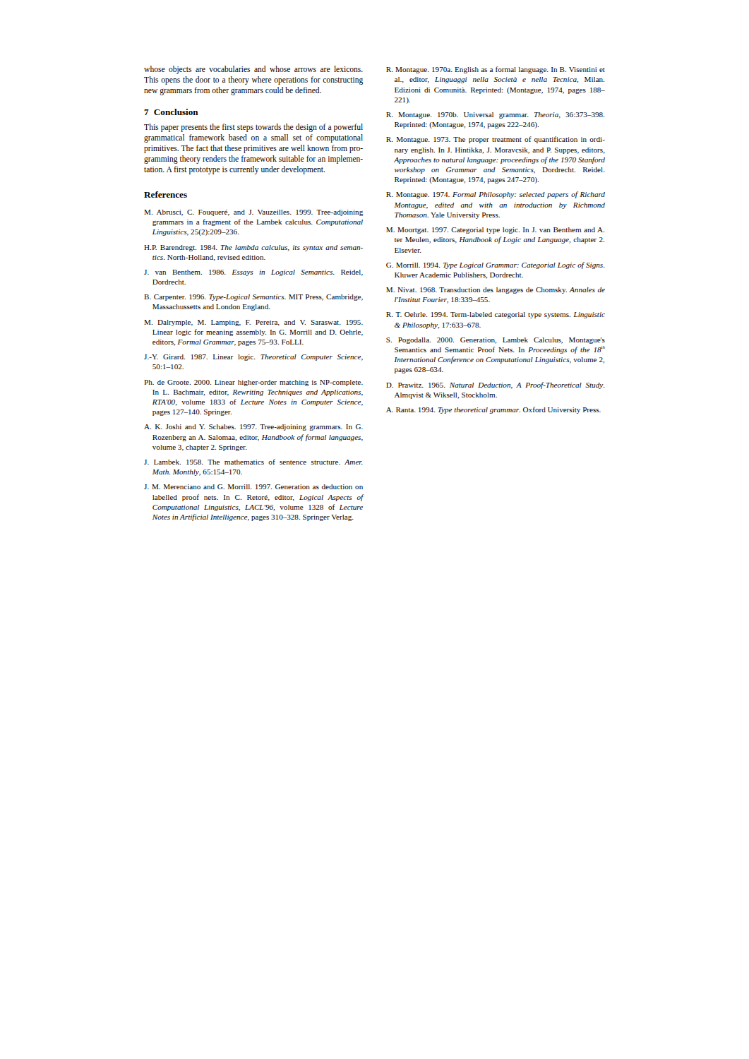whose objects are vocabularies and whose arrows are lexicons. This opens the door to a theory where operations for constructing new grammars from other grammars could be defined.
7 Conclusion
This paper presents the first steps towards the design of a powerful grammatical framework based on a small set of computational primitives. The fact that these primitives are well known from programming theory renders the framework suitable for an implementation. A first prototype is currently under development.
References
M. Abrusci, C. Fouqueré, and J. Vauzeilles. 1999. Tree-adjoining grammars in a fragment of the Lambek calculus. Computational Linguistics, 25(2):209–236.
H.P. Barendregt. 1984. The lambda calculus, its syntax and semantics. North-Holland, revised edition.
J. van Benthem. 1986. Essays in Logical Semantics. Reidel, Dordrecht.
B. Carpenter. 1996. Type-Logical Semantics. MIT Press, Cambridge, Massachussetts and London England.
M. Dalrymple, M. Lamping, F. Pereira, and V. Saraswat. 1995. Linear logic for meaning assembly. In G. Morrill and D. Oehrle, editors, Formal Grammar, pages 75–93. FoLLI.
J.-Y. Girard. 1987. Linear logic. Theoretical Computer Science, 50:1–102.
Ph. de Groote. 2000. Linear higher-order matching is NP-complete. In L. Bachmair, editor, Rewriting Techniques and Applications, RTA'00, volume 1833 of Lecture Notes in Computer Science, pages 127–140. Springer.
A. K. Joshi and Y. Schabes. 1997. Tree-adjoining grammars. In G. Rozenberg an A. Salomaa, editor, Handbook of formal languages, volume 3, chapter 2. Springer.
J. Lambek. 1958. The mathematics of sentence structure. Amer. Math. Monthly, 65:154–170.
J. M. Merenciano and G. Morrill. 1997. Generation as deduction on labelled proof nets. In C. Retoré, editor, Logical Aspects of Computational Linguistics, LACL'96, volume 1328 of Lecture Notes in Artificial Intelligence, pages 310–328. Springer Verlag.
R. Montague. 1970a. English as a formal language. In B. Visentini et al., editor, Linguaggi nella Società e nella Tecnica, Milan. Edizioni di Comunità. Reprinted: (Montague, 1974, pages 188–221).
R. Montague. 1970b. Universal grammar. Theoria, 36:373–398. Reprinted: (Montague, 1974, pages 222–246).
R. Montague. 1973. The proper treatment of quantification in ordinary english. In J. Hintikka, J. Moravcsik, and P. Suppes, editors, Approaches to natural language: proceedings of the 1970 Stanford workshop on Grammar and Semantics, Dordrecht. Reidel. Reprinted: (Montague, 1974, pages 247–270).
R. Montague. 1974. Formal Philosophy: selected papers of Richard Montague, edited and with an introduction by Richmond Thomason. Yale University Press.
M. Moortgat. 1997. Categorial type logic. In J. van Benthem and A. ter Meulen, editors, Handbook of Logic and Language, chapter 2. Elsevier.
G. Morrill. 1994. Type Logical Grammar: Categorial Logic of Signs. Kluwer Academic Publishers, Dordrecht.
M. Nivat. 1968. Transduction des langages de Chomsky. Annales de l'Institut Fourier, 18:339–455.
R. T. Oehrle. 1994. Term-labeled categorial type systems. Linguistic & Philosophy, 17:633–678.
S. Pogodalla. 2000. Generation, Lambek Calculus, Montague's Semantics and Semantic Proof Nets. In Proceedings of the 18th International Conference on Computational Linguistics, volume 2, pages 628–634.
D. Prawitz. 1965. Natural Deduction, A Proof-Theoretical Study. Almqvist & Wiksell, Stockholm.
A. Ranta. 1994. Type theoretical grammar. Oxford University Press.